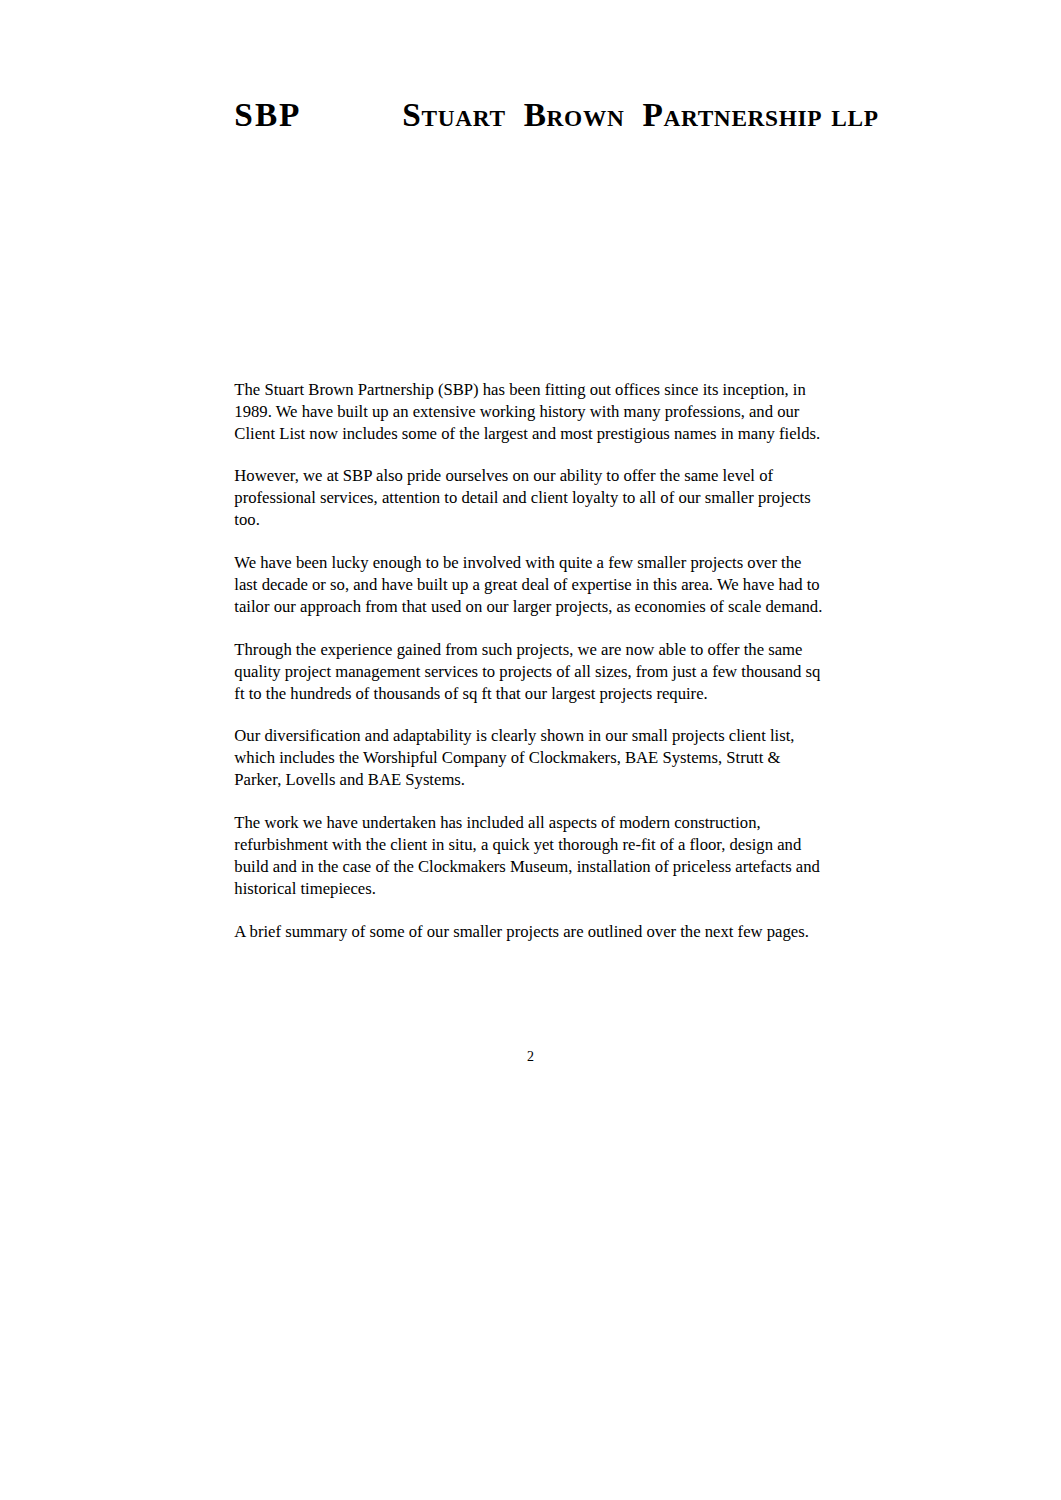SBP STUART BROWN PARTNERSHIP LLP
The Stuart Brown Partnership (SBP) has been fitting out offices since its inception, in 1989. We have built up an extensive working history with many professions, and our Client List now includes some of the largest and most prestigious names in many fields.
However, we at SBP also pride ourselves on our ability to offer the same level of professional services, attention to detail and client loyalty to all of our smaller projects too.
We have been lucky enough to be involved with quite a few smaller projects over the last decade or so, and have built up a great deal of expertise in this area. We have had to tailor our approach from that used on our larger projects, as economies of scale demand.
Through the experience gained from such projects, we are now able to offer the same quality project management services to projects of all sizes, from just a few thousand sq ft to the hundreds of thousands of sq ft that our largest projects require.
Our diversification and adaptability is clearly shown in our small projects client list, which includes the Worshipful Company of Clockmakers, BAE Systems, Strutt & Parker, Lovells and BAE Systems.
The work we have undertaken has included all aspects of modern construction, refurbishment with the client in situ, a quick yet thorough re-fit of a floor, design and build and in the case of the Clockmakers Museum, installation of priceless artefacts and historical timepieces.
A brief summary of some of our smaller projects are outlined over the next few pages.
2